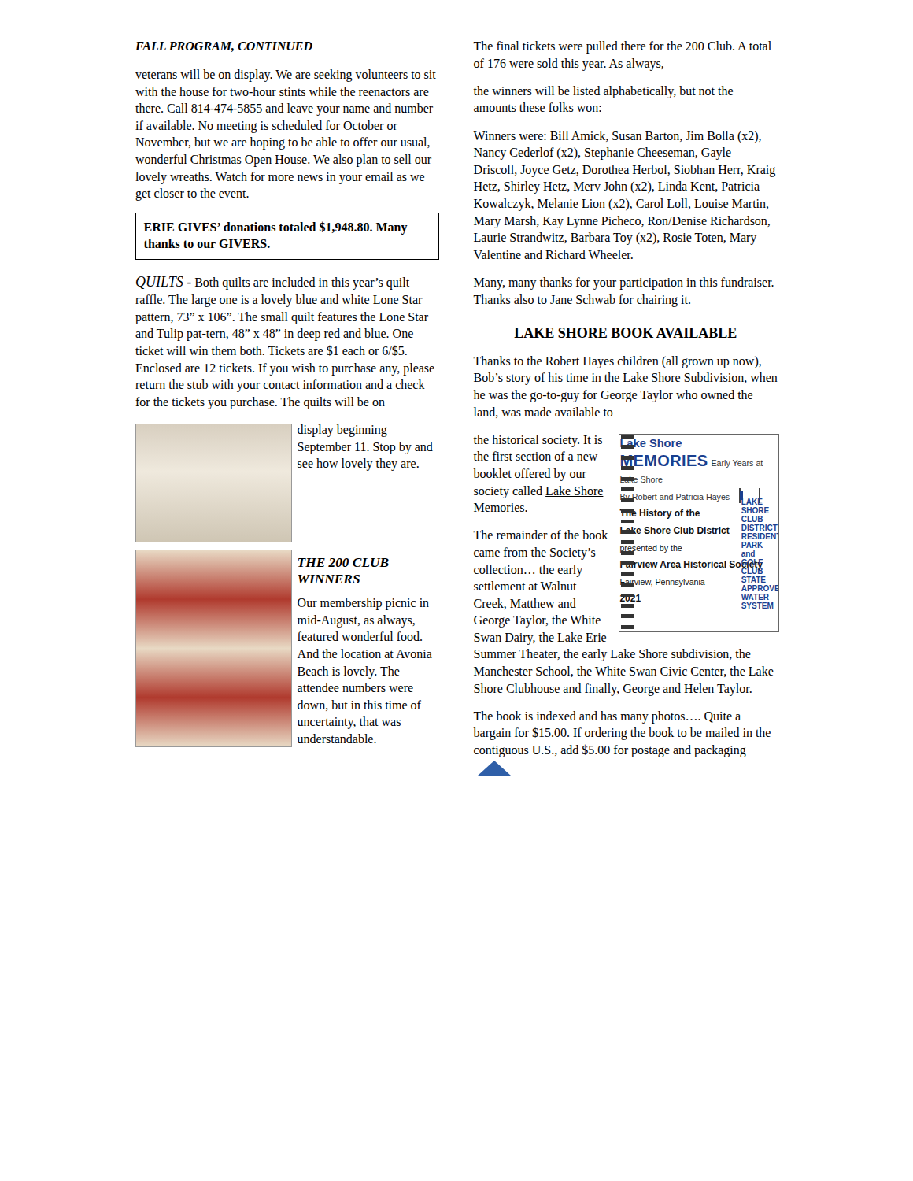Fall Program, Continued
veterans will be on display. We are seeking volunteers to sit with the house for two-hour stints while the reenactors are there. Call 814-474-5855 and leave your name and number if available. No meeting is scheduled for October or November, but we are hoping to be able to offer our usual, wonderful Christmas Open House. We also plan to sell our lovely wreaths. Watch for more news in your email as we get closer to the event.
ERIE GIVES’ donations totaled $1,948.80. Many thanks to our GIVERS.
QUILTS - Both quilts are included in this year’s quilt raffle. The large one is a lovely blue and white Lone Star pattern, 73” x 106”. The small quilt features the Lone Star and Tulip pat-tern, 48” x 48” in deep red and blue. One ticket will win them both. Tickets are $1 each or 6/$5. Enclosed are 12 tickets. If you wish to purchase any, please return the stub with your contact information and a check for the tickets you purchase. The quilts will be on
display beginning September 11. Stop by and see how lovely they are.
THE 200 CLUB WINNERS
Our membership picnic in mid-August, as always, featured wonderful food. And the location at Avonia Beach is lovely. The attendee numbers were down, but in this time of uncertainty, that was understandable.
The final tickets were pulled there for the 200 Club. A total of 176 were sold this year. As always,
the winners will be listed alphabetically, but not the amounts these folks won:
Winners were: Bill Amick, Susan Barton, Jim Bolla (x2), Nancy Cederlof (x2), Stephanie Cheeseman, Gayle Driscoll, Joyce Getz, Dorothea Herbol, Siobhan Herr, Kraig Hetz, Shirley Hetz, Merv John (x2), Linda Kent, Patricia Kowalczyk, Melanie Lion (x2), Carol Loll, Louise Martin, Mary Marsh, Kay Lynne Picheco, Ron/Denise Richardson, Laurie Strandwitz, Barbara Toy (x2), Rosie Toten, Mary Valentine and Richard Wheeler.
Many, many thanks for your participation in this fundraiser. Thanks also to Jane Schwab for chairing it.
LAKE SHORE BOOK AVAILABLE
Thanks to the Robert Hayes children (all grown up now), Bob’s story of his time in the Lake Shore Subdivision, when he was the go-to-guy for George Taylor who owned the land, was made available to
Lake Shore
MEMORIES Early Years at Lake Shore
By Robert and Patricia Hayes LAKE SHORE CLUB DISTRICT
RESIDENTIAL PARK and GOLF CLUB
STATE APPROVED WATER SYSTEM The History of the
Lake Shore Club District
presented by the
Fairview Area Historical Society
Fairview, Pennsylvania
2021
the historical society. It is the first section of a new booklet offered by our society called Lake Shore Memories.
The remainder of the book came from the Society’s collection… the early settlement at Walnut Creek, Matthew and George Taylor, the White Swan Dairy, the Lake Erie Summer Theater, the early Lake Shore subdivision, the Manchester School, the White Swan Civic Center, the Lake Shore Clubhouse and finally, George and Helen Taylor.
The book is indexed and has many photos…. Quite a bargain for $15.00. If ordering the book to be mailed in the contiguous U.S., add $5.00 for postage and packaging